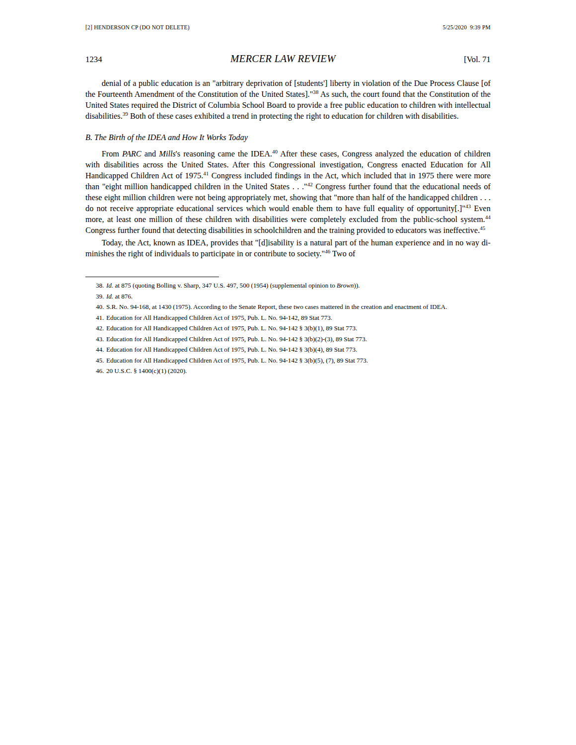[2] HENDERSON CP (DO NOT DELETE) 5/25/2020 9:39 PM
1234 MERCER LAW REVIEW [Vol. 71
denial of a public education is an "arbitrary deprivation of [students'] liberty in violation of the Due Process Clause [of the Fourteenth Amendment of the Constitution of the United States]."38 As such, the court found that the Constitution of the United States required the District of Columbia School Board to provide a free public education to children with intellectual disabilities.39 Both of these cases exhibited a trend in protecting the right to education for children with disabilities.
B. The Birth of the IDEA and How It Works Today
From PARC and Mills's reasoning came the IDEA.40 After these cases, Congress analyzed the education of children with disabilities across the United States. After this Congressional investigation, Congress enacted Education for All Handicapped Children Act of 1975.41 Congress included findings in the Act, which included that in 1975 there were more than "eight million handicapped children in the United States . . ."42 Congress further found that the educational needs of these eight million children were not being appropriately met, showing that "more than half of the handicapped children . . . do not receive appropriate educational services which would enable them to have full equality of opportunity[.]"43 Even more, at least one million of these children with disabilities were completely excluded from the public-school system.44 Congress further found that detecting disabilities in schoolchildren and the training provided to educators was ineffective.45
Today, the Act, known as IDEA, provides that "[d]isability is a natural part of the human experience and in no way diminishes the right of individuals to participate in or contribute to society."46 Two of
38. Id. at 875 (quoting Bolling v. Sharp, 347 U.S. 497, 500 (1954) (supplemental opinion to Brown)).
39. Id. at 876.
40. S.R. No. 94-168, at 1430 (1975). According to the Senate Report, these two cases mattered in the creation and enactment of IDEA.
41. Education for All Handicapped Children Act of 1975, Pub. L. No. 94-142, 89 Stat 773.
42. Education for All Handicapped Children Act of 1975, Pub. L. No. 94-142 § 3(b)(1), 89 Stat 773.
43. Education for All Handicapped Children Act of 1975, Pub. L. No. 94-142 § 3(b)(2)-(3), 89 Stat 773.
44. Education for All Handicapped Children Act of 1975, Pub. L. No. 94-142 § 3(b)(4), 89 Stat 773.
45. Education for All Handicapped Children Act of 1975, Pub. L. No. 94-142 § 3(b)(5), (7), 89 Stat 773.
46. 20 U.S.C. § 1400(c)(1) (2020).